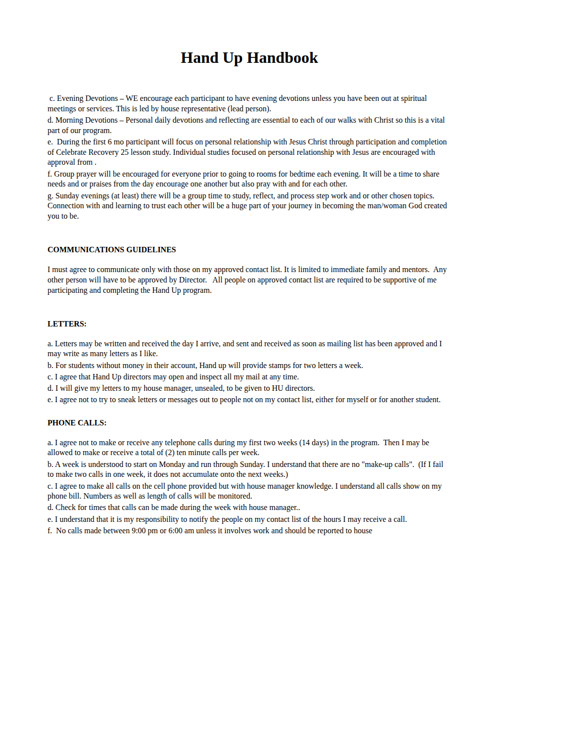Hand Up Handbook
c. Evening Devotions – WE encourage each participant to have evening devotions unless you have been out at spiritual meetings or services. This is led by house representative (lead person).
d. Morning Devotions – Personal daily devotions and reflecting are essential to each of our walks with Christ so this is a vital part of our program.
e. During the first 6 mo participant will focus on personal relationship with Jesus Christ through participation and completion of Celebrate Recovery 25 lesson study. Individual studies focused on personal relationship with Jesus are encouraged with approval from .
f. Group prayer will be encouraged for everyone prior to going to rooms for bedtime each evening. It will be a time to share needs and or praises from the day encourage one another but also pray with and for each other.
g. Sunday evenings (at least) there will be a group time to study, reflect, and process step work and or other chosen topics. Connection with and learning to trust each other will be a huge part of your journey in becoming the man/woman God created you to be.
COMMUNICATIONS GUIDELINES
I must agree to communicate only with those on my approved contact list. It is limited to immediate family and mentors. Any other person will have to be approved by Director. All people on approved contact list are required to be supportive of me participating and completing the Hand Up program.
LETTERS:
a. Letters may be written and received the day I arrive, and sent and received as soon as mailing list has been approved and I may write as many letters as I like.
b. For students without money in their account, Hand up will provide stamps for two letters a week.
c. I agree that Hand Up directors may open and inspect all my mail at any time.
d. I will give my letters to my house manager, unsealed, to be given to HU directors.
e. I agree not to try to sneak letters or messages out to people not on my contact list, either for myself or for another student.
PHONE CALLS:
a. I agree not to make or receive any telephone calls during my first two weeks (14 days) in the program. Then I may be allowed to make or receive a total of (2) ten minute calls per week.
b. A week is understood to start on Monday and run through Sunday. I understand that there are no "make-up calls". (If I fail to make two calls in one week, it does not accumulate onto the next weeks.)
c. I agree to make all calls on the cell phone provided but with house manager knowledge. I understand all calls show on my phone bill. Numbers as well as length of calls will be monitored.
d. Check for times that calls can be made during the week with house manager..
e. I understand that it is my responsibility to notify the people on my contact list of the hours I may receive a call.
f. No calls made between 9:00 pm or 6:00 am unless it involves work and should be reported to house